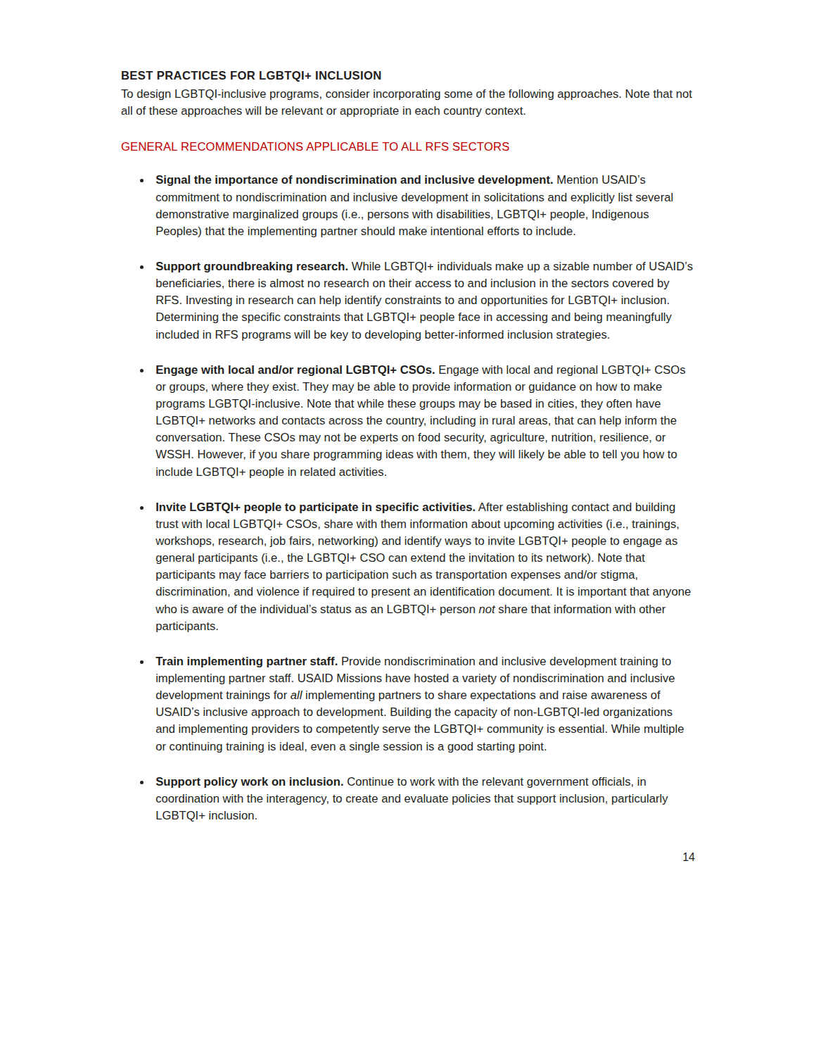Best Practices for LGBTQI+ Inclusion
To design LGBTQI-inclusive programs, consider incorporating some of the following approaches. Note that not all of these approaches will be relevant or appropriate in each country context.
General Recommendations Applicable to All RFS Sectors
Signal the importance of nondiscrimination and inclusive development. Mention USAID’s commitment to nondiscrimination and inclusive development in solicitations and explicitly list several demonstrative marginalized groups (i.e., persons with disabilities, LGBTQI+ people, Indigenous Peoples) that the implementing partner should make intentional efforts to include.
Support groundbreaking research. While LGBTQI+ individuals make up a sizable number of USAID’s beneficiaries, there is almost no research on their access to and inclusion in the sectors covered by RFS. Investing in research can help identify constraints to and opportunities for LGBTQI+ inclusion. Determining the specific constraints that LGBTQI+ people face in accessing and being meaningfully included in RFS programs will be key to developing better-informed inclusion strategies.
Engage with local and/or regional LGBTQI+ CSOs. Engage with local and regional LGBTQI+ CSOs or groups, where they exist. They may be able to provide information or guidance on how to make programs LGBTQI-inclusive. Note that while these groups may be based in cities, they often have LGBTQI+ networks and contacts across the country, including in rural areas, that can help inform the conversation. These CSOs may not be experts on food security, agriculture, nutrition, resilience, or WSSH. However, if you share programming ideas with them, they will likely be able to tell you how to include LGBTQI+ people in related activities.
Invite LGBTQI+ people to participate in specific activities. After establishing contact and building trust with local LGBTQI+ CSOs, share with them information about upcoming activities (i.e., trainings, workshops, research, job fairs, networking) and identify ways to invite LGBTQI+ people to engage as general participants (i.e., the LGBTQI+ CSO can extend the invitation to its network). Note that participants may face barriers to participation such as transportation expenses and/or stigma, discrimination, and violence if required to present an identification document. It is important that anyone who is aware of the individual’s status as an LGBTQI+ person not share that information with other participants.
Train implementing partner staff. Provide nondiscrimination and inclusive development training to implementing partner staff. USAID Missions have hosted a variety of nondiscrimination and inclusive development trainings for all implementing partners to share expectations and raise awareness of USAID’s inclusive approach to development. Building the capacity of non-LGBTQI-led organizations and implementing providers to competently serve the LGBTQI+ community is essential. While multiple or continuing training is ideal, even a single session is a good starting point.
Support policy work on inclusion. Continue to work with the relevant government officials, in coordination with the interagency, to create and evaluate policies that support inclusion, particularly LGBTQI+ inclusion.
14